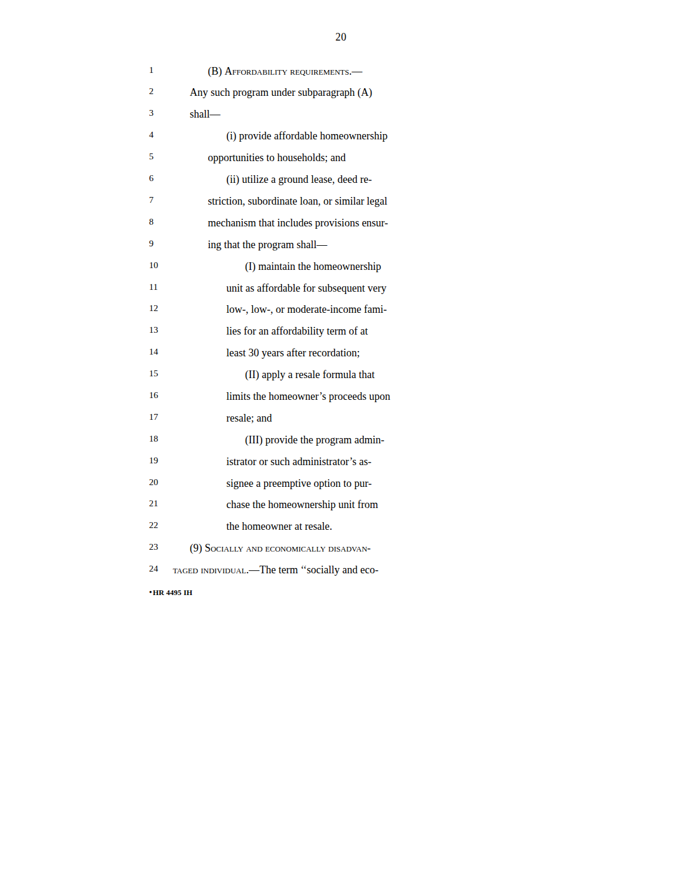20
| 1 | (B) Affordability requirements. — |
| 2 | Any such program under subparagraph (A) |
| 3 | shall— |
| 4 | (i) provide affordable homeownership |
| 5 | opportunities to households; and |
| 6 | (ii) utilize a ground lease, deed re- |
| 7 | striction, subordinate loan, or similar legal |
| 8 | mechanism that includes provisions ensur- |
| 9 | ing that the program shall— |
| 10 | (I) maintain the homeownership |
| 11 | unit as affordable for subsequent very |
| 12 | low-, low-, or moderate-income fami- |
| 13 | lies for an affordability term of at |
| 14 | least 30 years after recordation; |
| 15 | (II) apply a resale formula that |
| 16 | limits the homeowner’s proceeds upon |
| 17 | resale; and |
| 18 | (III) provide the program admin- |
| 19 | istrator or such administrator’s as- |
| 20 | signee a preemptive option to pur- |
| 21 | chase the homeownership unit from |
| 22 | the homeowner at resale. |
| 23 | (9) Socially and economically disadvan- |
| 24 | taged individual. —The term ‘‘socially and eco- |
•HR 4495 IH